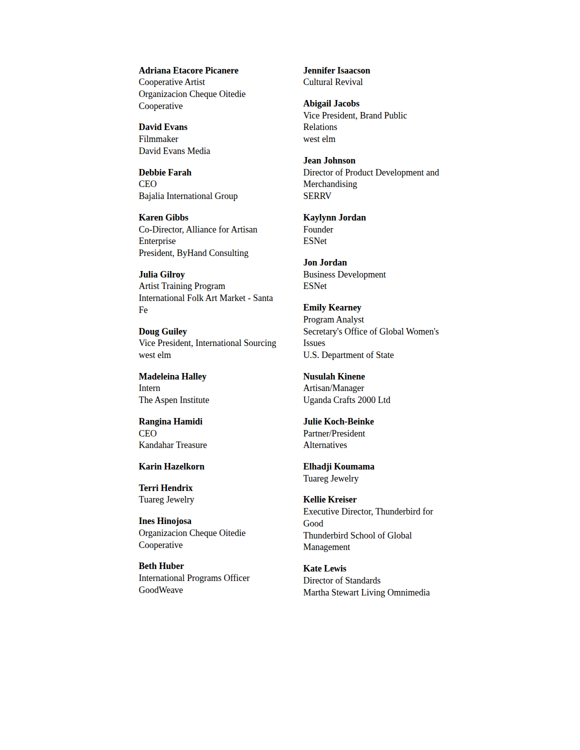Adriana Etacore Picanere
Cooperative Artist
Organizacion Cheque Oitedie Cooperative
David Evans
Filmmaker
David Evans Media
Debbie Farah
CEO
Bajalia International Group
Karen Gibbs
Co-Director, Alliance for Artisan Enterprise
President, ByHand Consulting
Julia Gilroy
Artist Training Program
International Folk Art Market - Santa Fe
Doug Guiley
Vice President, International Sourcing
west elm
Madeleina Halley
Intern
The Aspen Institute
Rangina Hamidi
CEO
Kandahar Treasure
Karin Hazelkorn
Terri Hendrix
Tuareg Jewelry
Ines Hinojosa
Organizacion Cheque Oitedie Cooperative
Beth Huber
International Programs Officer
GoodWeave
Jennifer Isaacson
Cultural Revival
Abigail Jacobs
Vice President, Brand Public Relations
west elm
Jean Johnson
Director of Product Development and Merchandising
SERRV
Kaylynn Jordan
Founder
ESNet
Jon Jordan
Business Development
ESNet
Emily Kearney
Program Analyst
Secretary's Office of Global Women's Issues
U.S. Department of State
Nusulah Kinene
Artisan/Manager
Uganda Crafts 2000 Ltd
Julie Koch-Beinke
Partner/President
Alternatives
Elhadji Koumama
Tuareg Jewelry
Kellie Kreiser
Executive Director, Thunderbird for Good
Thunderbird School of Global Management
Kate Lewis
Director of Standards
Martha Stewart Living Omnimedia